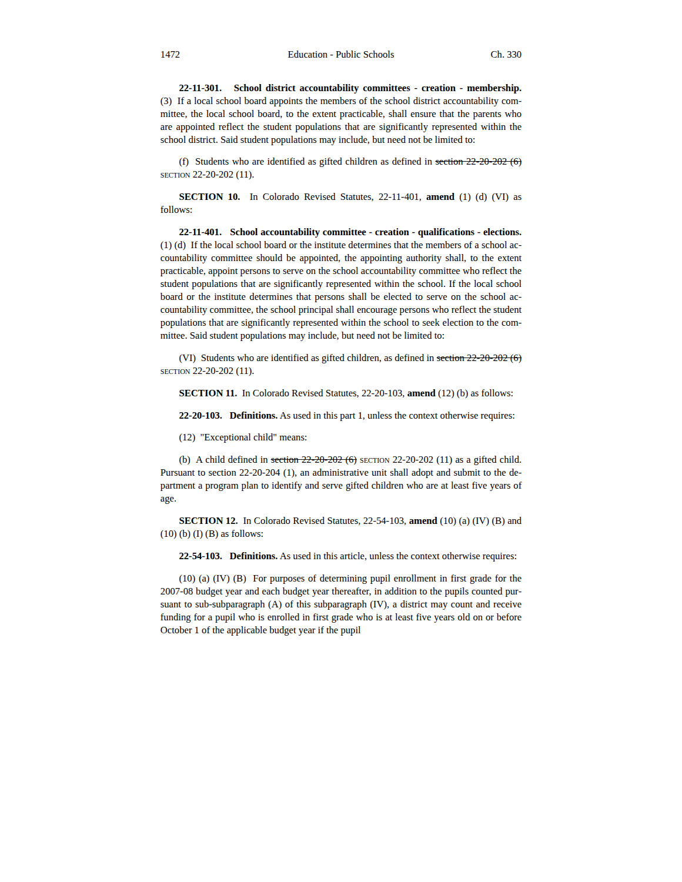1472
Education - Public Schools
Ch. 330
22-11-301. School district accountability committees - creation - membership. (3) If a local school board appoints the members of the school district accountability committee, the local school board, to the extent practicable, shall ensure that the parents who are appointed reflect the student populations that are significantly represented within the school district. Said student populations may include, but need not be limited to:
(f) Students who are identified as gifted children as defined in section 22-20-202 (6) section 22-20-202 (11).
SECTION 10. In Colorado Revised Statutes, 22-11-401, amend (1) (d) (VI) as follows:
22-11-401. School accountability committee - creation - qualifications - elections. (1) (d) If the local school board or the institute determines that the members of a school accountability committee should be appointed, the appointing authority shall, to the extent practicable, appoint persons to serve on the school accountability committee who reflect the student populations that are significantly represented within the school. If the local school board or the institute determines that persons shall be elected to serve on the school accountability committee, the school principal shall encourage persons who reflect the student populations that are significantly represented within the school to seek election to the committee. Said student populations may include, but need not be limited to:
(VI) Students who are identified as gifted children, as defined in section 22-20-202 (6) section 22-20-202 (11).
SECTION 11. In Colorado Revised Statutes, 22-20-103, amend (12) (b) as follows:
22-20-103. Definitions. As used in this part 1, unless the context otherwise requires:
(12) "Exceptional child" means:
(b) A child defined in section 22-20-202 (6) section 22-20-202 (11) as a gifted child. Pursuant to section 22-20-204 (1), an administrative unit shall adopt and submit to the department a program plan to identify and serve gifted children who are at least five years of age.
SECTION 12. In Colorado Revised Statutes, 22-54-103, amend (10) (a) (IV) (B) and (10) (b) (I) (B) as follows:
22-54-103. Definitions. As used in this article, unless the context otherwise requires:
(10) (a) (IV) (B) For purposes of determining pupil enrollment in first grade for the 2007-08 budget year and each budget year thereafter, in addition to the pupils counted pursuant to sub-subparagraph (A) of this subparagraph (IV), a district may count and receive funding for a pupil who is enrolled in first grade who is at least five years old on or before October 1 of the applicable budget year if the pupil